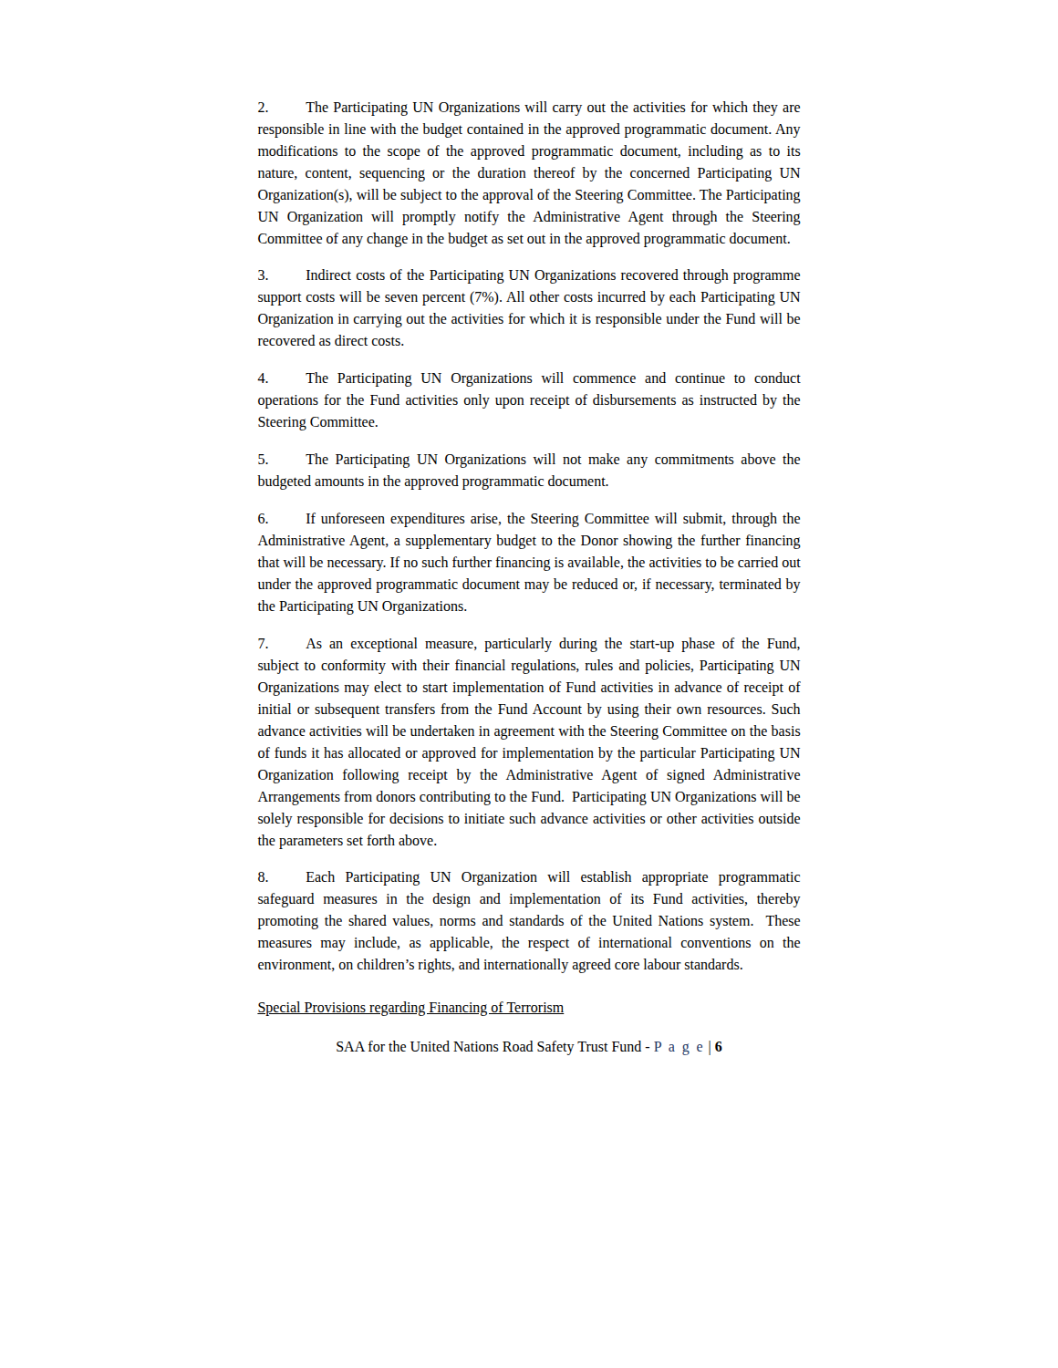2. The Participating UN Organizations will carry out the activities for which they are responsible in line with the budget contained in the approved programmatic document. Any modifications to the scope of the approved programmatic document, including as to its nature, content, sequencing or the duration thereof by the concerned Participating UN Organization(s), will be subject to the approval of the Steering Committee. The Participating UN Organization will promptly notify the Administrative Agent through the Steering Committee of any change in the budget as set out in the approved programmatic document.
3. Indirect costs of the Participating UN Organizations recovered through programme support costs will be seven percent (7%). All other costs incurred by each Participating UN Organization in carrying out the activities for which it is responsible under the Fund will be recovered as direct costs.
4. The Participating UN Organizations will commence and continue to conduct operations for the Fund activities only upon receipt of disbursements as instructed by the Steering Committee.
5. The Participating UN Organizations will not make any commitments above the budgeted amounts in the approved programmatic document.
6. If unforeseen expenditures arise, the Steering Committee will submit, through the Administrative Agent, a supplementary budget to the Donor showing the further financing that will be necessary. If no such further financing is available, the activities to be carried out under the approved programmatic document may be reduced or, if necessary, terminated by the Participating UN Organizations.
7. As an exceptional measure, particularly during the start-up phase of the Fund, subject to conformity with their financial regulations, rules and policies, Participating UN Organizations may elect to start implementation of Fund activities in advance of receipt of initial or subsequent transfers from the Fund Account by using their own resources. Such advance activities will be undertaken in agreement with the Steering Committee on the basis of funds it has allocated or approved for implementation by the particular Participating UN Organization following receipt by the Administrative Agent of signed Administrative Arrangements from donors contributing to the Fund. Participating UN Organizations will be solely responsible for decisions to initiate such advance activities or other activities outside the parameters set forth above.
8. Each Participating UN Organization will establish appropriate programmatic safeguard measures in the design and implementation of its Fund activities, thereby promoting the shared values, norms and standards of the United Nations system. These measures may include, as applicable, the respect of international conventions on the environment, on children’s rights, and internationally agreed core labour standards.
Special Provisions regarding Financing of Terrorism
SAA for the United Nations Road Safety Trust Fund - P a g e | 6